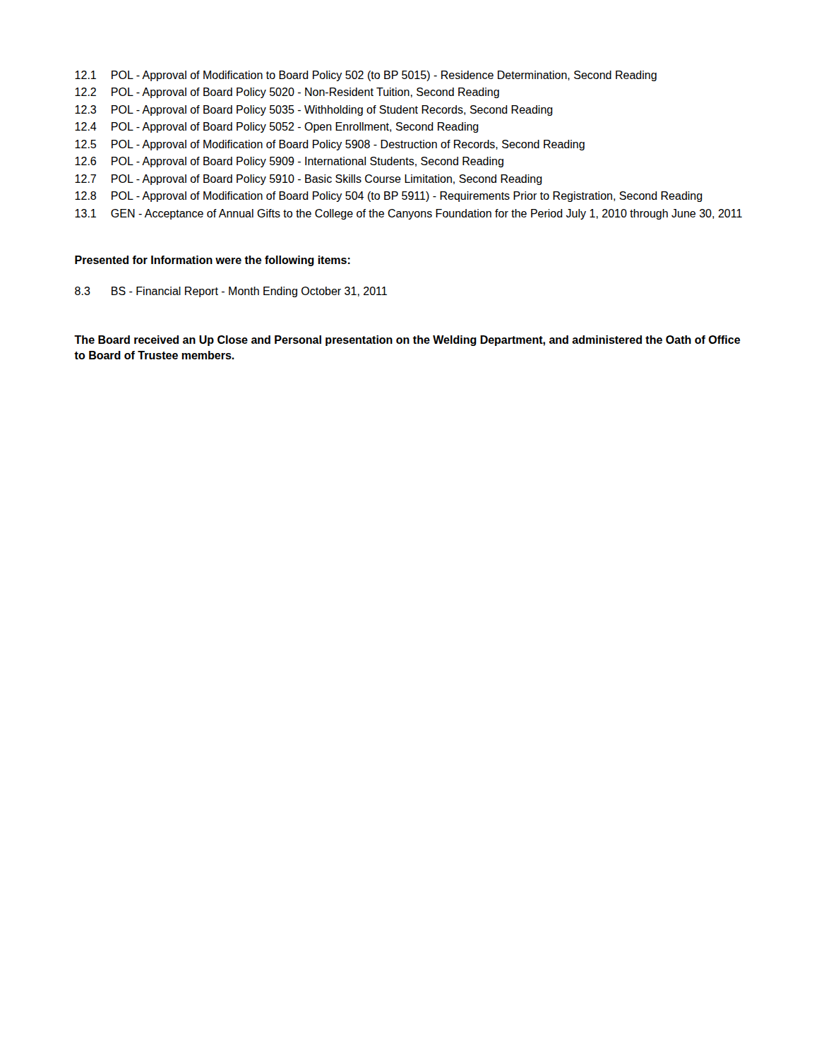| 12.1 | POL - Approval of Modification to Board Policy 502 (to BP 5015) - Residence Determination, Second Reading |
| 12.2 | POL - Approval of Board Policy 5020 - Non-Resident Tuition, Second Reading |
| 12.3 | POL - Approval of Board Policy 5035 - Withholding of Student Records, Second Reading |
| 12.4 | POL - Approval of Board Policy 5052 - Open Enrollment, Second Reading |
| 12.5 | POL - Approval of Modification of Board Policy 5908 - Destruction of Records, Second Reading |
| 12.6 | POL - Approval of Board Policy 5909 - International Students, Second Reading |
| 12.7 | POL - Approval of Board Policy 5910 - Basic Skills Course Limitation, Second Reading |
| 12.8 | POL - Approval of Modification of Board Policy 504 (to BP 5911) - Requirements Prior to Registration, Second Reading |
| 13.1 | GEN - Acceptance of Annual Gifts to the College of the Canyons Foundation for the Period July 1, 2010 through June 30, 2011 |
Presented for Information were the following items:
| 8.3 | BS - Financial Report - Month Ending October 31, 2011 |
The Board received an Up Close and Personal presentation on the Welding Department, and administered the Oath of Office to Board of Trustee members.